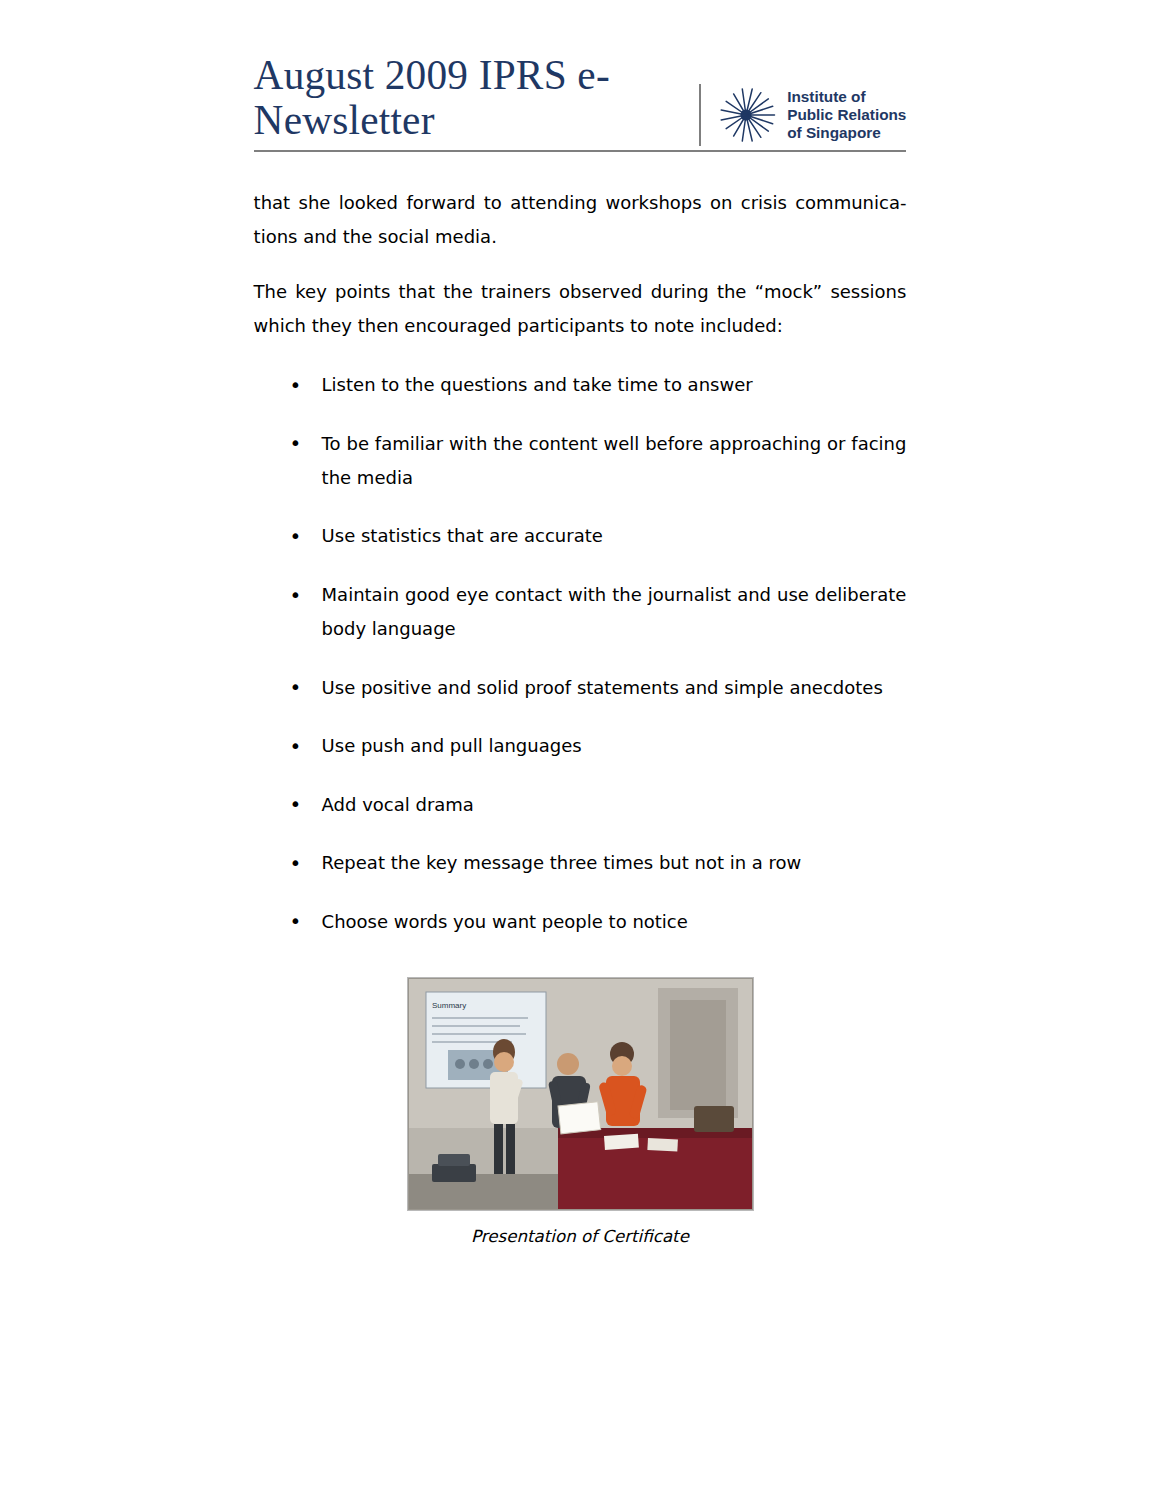August 2009 IPRS e-Newsletter
Institute of
Public Relations
of Singapore
that she looked forward to attending workshops on crisis communications and the social media.
The key points that the trainers observed during the “mock” sessions which they then encouraged participants to note included:
Listen to the questions and take time to answer
To be familiar with the content well before approaching or facing the media
Use statistics that are accurate
Maintain good eye contact with the journalist and use deliberate body language
Use positive and solid proof statements and simple anecdotes
Use push and pull languages
Add vocal drama
Repeat the key message three times but not in a row
Choose words you want people to notice
Summary
Presentation of Certificate